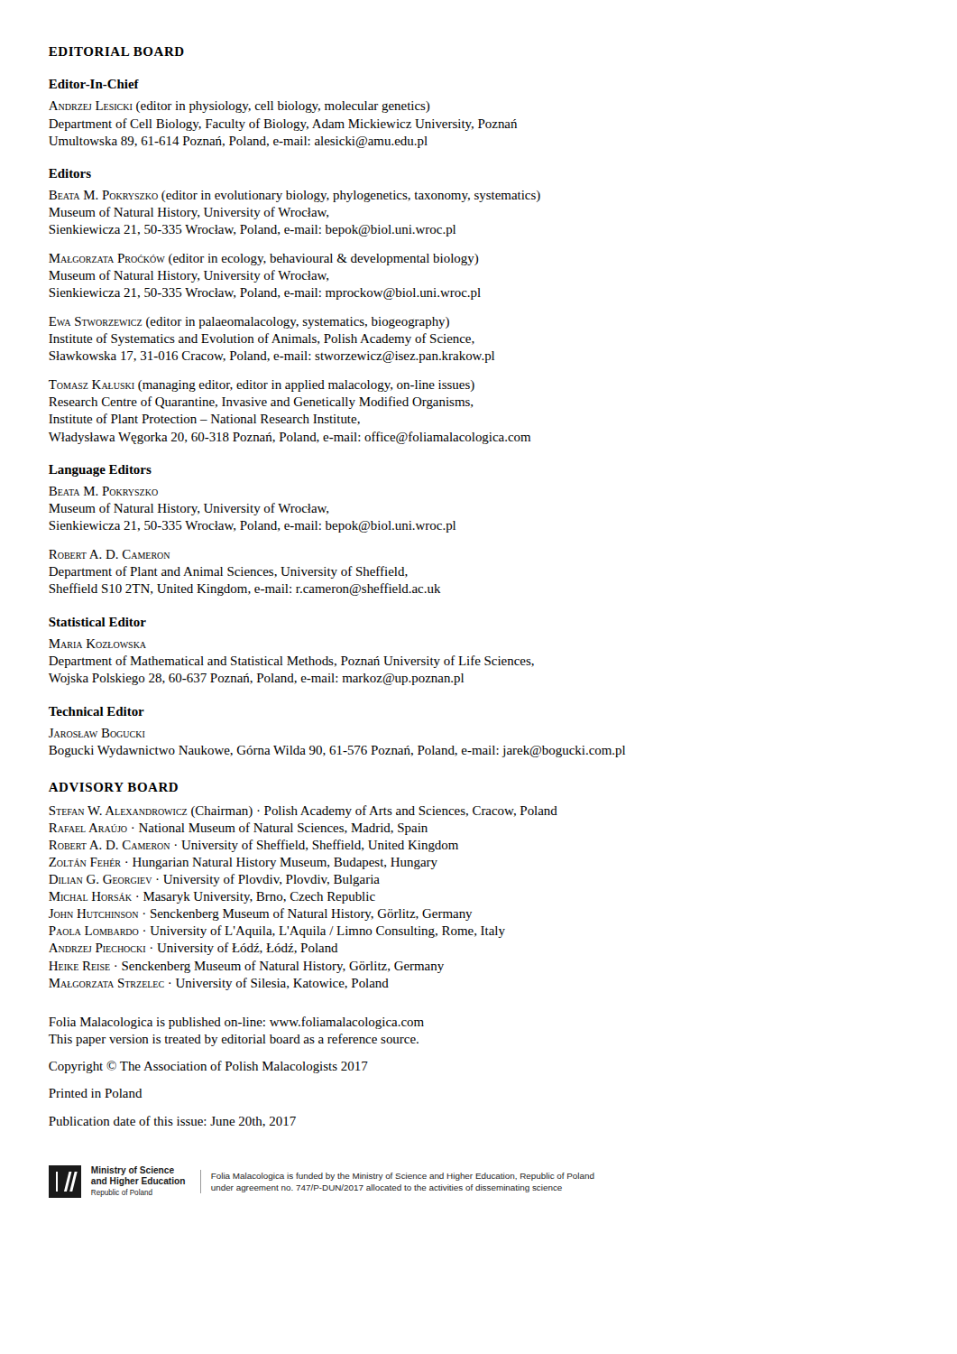EDITORIAL BOARD
Editor-In-Chief
Andrzej Lesicki (editor in physiology, cell biology, molecular genetics)
Department of Cell Biology, Faculty of Biology, Adam Mickiewicz University, Poznań
Umultowska 89, 61-614 Poznań, Poland, e-mail: alesicki@amu.edu.pl
Editors
Beata M. Pokryszko (editor in evolutionary biology, phylogenetics, taxonomy, systematics)
Museum of Natural History, University of Wrocław,
Sienkiewicza 21, 50-335 Wrocław, Poland, e-mail: bepok@biol.uni.wroc.pl
Małgorzata Proćków (editor in ecology, behavioural & developmental biology)
Museum of Natural History, University of Wrocław,
Sienkiewicza 21, 50-335 Wrocław, Poland, e-mail: mprockow@biol.uni.wroc.pl
Ewa Stworzewicz (editor in palaeomalacology, systematics, biogeography)
Institute of Systematics and Evolution of Animals, Polish Academy of Science,
Sławkowska 17, 31-016 Cracow, Poland, e-mail: stworzewicz@isez.pan.krakow.pl
Tomasz Kałuski (managing editor, editor in applied malacology, on-line issues)
Research Centre of Quarantine, Invasive and Genetically Modified Organisms,
Institute of Plant Protection – National Research Institute,
Władysława Węgorka 20, 60-318 Poznań, Poland, e-mail: office@foliamalacologica.com
Language Editors
Beata M. Pokryszko
Museum of Natural History, University of Wrocław,
Sienkiewicza 21, 50-335 Wrocław, Poland, e-mail: bepok@biol.uni.wroc.pl
Robert A. D. Cameron
Department of Plant and Animal Sciences, University of Sheffield,
Sheffield S10 2TN, United Kingdom, e-mail: r.cameron@sheffield.ac.uk
Statistical Editor
Maria Kozłowska
Department of Mathematical and Statistical Methods, Poznań University of Life Sciences,
Wojska Polskiego 28, 60-637 Poznań, Poland, e-mail: markoz@up.poznan.pl
Technical Editor
Jarosław Bogucki
Bogucki Wydawnictwo Naukowe, Górna Wilda 90, 61-576 Poznań, Poland, e-mail: jarek@bogucki.com.pl
ADVISORY BOARD
Stefan W. Alexandrowicz (Chairman) · Polish Academy of Arts and Sciences, Cracow, Poland
Rafael Araújo · National Museum of Natural Sciences, Madrid, Spain
Robert A. D. Cameron · University of Sheffield, Sheffield, United Kingdom
Zoltán Fehér · Hungarian Natural History Museum, Budapest, Hungary
Dilian G. Georgiev · University of Plovdiv, Plovdiv, Bulgaria
Michal Horsák · Masaryk University, Brno, Czech Republic
John Hutchinson · Senckenberg Museum of Natural History, Görlitz, Germany
Paola Lombardo · University of L'Aquila, L'Aquila / Limno Consulting, Rome, Italy
Andrzej Piechocki · University of Łódź, Łódź, Poland
Heike Reise · Senckenberg Museum of Natural History, Görlitz, Germany
Małgorzata Strzelec · University of Silesia, Katowice, Poland
Folia Malacologica is published on-line: www.foliamalacologica.com
This paper version is treated by editorial board as a reference source.
Copyright © The Association of Polish Malacologists 2017
Printed in Poland
Publication date of this issue: June 20th, 2017
Ministry of Science and Higher Education Republic of Poland
Folia Malacologica is funded by the Ministry of Science and Higher Education, Republic of Poland
under agreement no. 747/P-DUN/2017 allocated to the activities of disseminating science